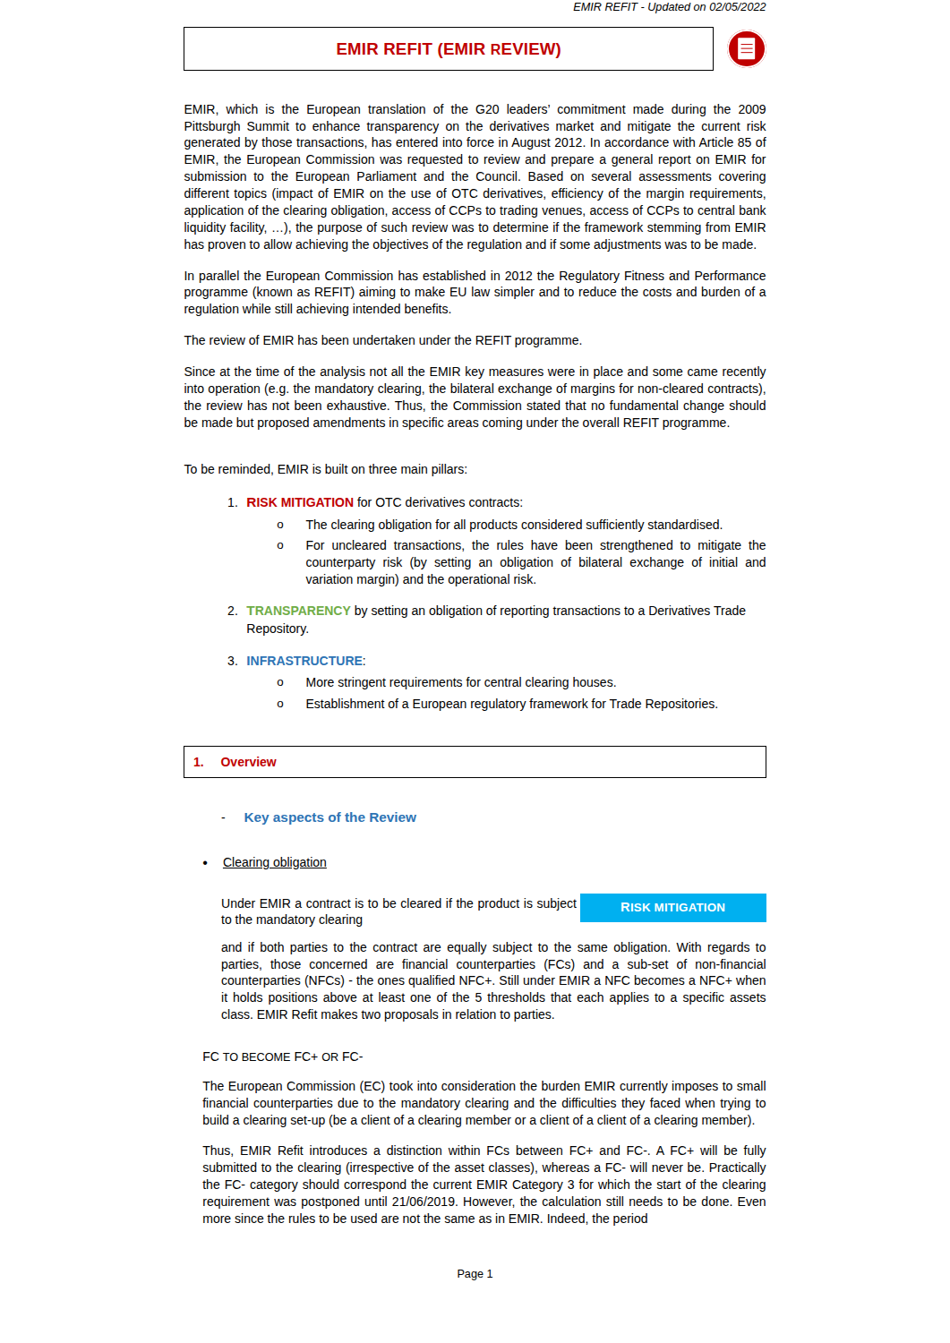EMIR REFIT - Updated on 02/05/2022
EMIR REFIT (EMIR REVIEW)
EMIR, which is the European translation of the G20 leaders’ commitment made during the 2009 Pittsburgh Summit to enhance transparency on the derivatives market and mitigate the current risk generated by those transactions, has entered into force in August 2012. In accordance with Article 85 of EMIR, the European Commission was requested to review and prepare a general report on EMIR for submission to the European Parliament and the Council. Based on several assessments covering different topics (impact of EMIR on the use of OTC derivatives, efficiency of the margin requirements, application of the clearing obligation, access of CCPs to trading venues, access of CCPs to central bank liquidity facility, …), the purpose of such review was to determine if the framework stemming from EMIR has proven to allow achieving the objectives of the regulation and if some adjustments was to be made.
In parallel the European Commission has established in 2012 the Regulatory Fitness and Performance programme (known as REFIT) aiming to make EU law simpler and to reduce the costs and burden of a regulation while still achieving intended benefits.
The review of EMIR has been undertaken under the REFIT programme.
Since at the time of the analysis not all the EMIR key measures were in place and some came recently into operation (e.g. the mandatory clearing, the bilateral exchange of margins for non-cleared contracts), the review has not been exhaustive. Thus, the Commission stated that no fundamental change should be made but proposed amendments in specific areas coming under the overall REFIT programme.
To be reminded, EMIR is built on three main pillars:
RISK MITIGATION for OTC derivatives contracts:
The clearing obligation for all products considered sufficiently standardised.
For uncleared transactions, the rules have been strengthened to mitigate the counterparty risk (by setting an obligation of bilateral exchange of initial and variation margin) and the operational risk.
TRANSPARENCY by setting an obligation of reporting transactions to a Derivatives Trade Repository.
INFRASTRUCTURE:
More stringent requirements for central clearing houses.
Establishment of a European regulatory framework for Trade Repositories.
1. Overview
-Key aspects of the Review
Clearing obligation
RISK MITIGATION
Under EMIR a contract is to be cleared if the product is subject to the mandatory clearing
and if both parties to the contract are equally subject to the same obligation. With regards to parties, those concerned are financial counterparties (FCs) and a sub-set of non-financial counterparties (NFCs) - the ones qualified NFC+. Still under EMIR a NFC becomes a NFC+ when it holds positions above at least one of the 5 thresholds that each applies to a specific assets class. EMIR Refit makes two proposals in relation to parties.
FC TO BECOME FC+ OR FC-
The European Commission (EC) took into consideration the burden EMIR currently imposes to small financial counterparties due to the mandatory clearing and the difficulties they faced when trying to build a clearing set-up (be a client of a clearing member or a client of a client of a clearing member).
Thus, EMIR Refit introduces a distinction within FCs between FC+ and FC-. A FC+ will be fully submitted to the clearing (irrespective of the asset classes), whereas a FC- will never be. Practically the FC- category should correspond the current EMIR Category 3 for which the start of the clearing requirement was postponed until 21/06/2019. However, the calculation still needs to be done. Even more since the rules to be used are not the same as in EMIR. Indeed, the period
Page 1